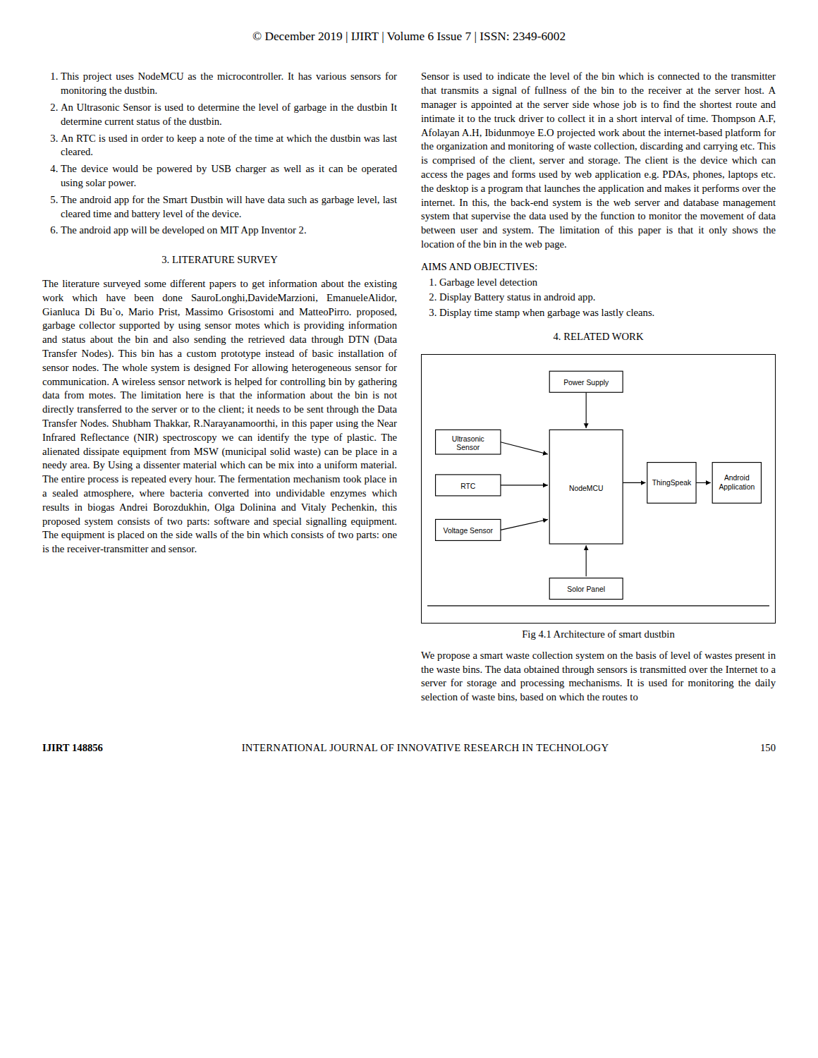© December 2019 | IJIRT | Volume 6 Issue 7 | ISSN: 2349-6002
This project uses NodeMCU as the microcontroller. It has various sensors for monitoring the dustbin.
An Ultrasonic Sensor is used to determine the level of garbage in the dustbin It determine current status of the dustbin.
An RTC is used in order to keep a note of the time at which the dustbin was last cleared.
The device would be powered by USB charger as well as it can be operated using solar power.
The android app for the Smart Dustbin will have data such as garbage level, last cleared time and battery level of the device.
The android app will be developed on MIT App Inventor 2.
3. LITERATURE SURVEY
The literature surveyed some different papers to get information about the existing work which have been done SauroLonghi,DavideMarzioni, EmanueleAlidor, Gianluca Di Bu`o, Mario Prist, Massimo Grisostomi and MatteoPirro. proposed, garbage collector supported by using sensor motes which is providing information and status about the bin and also sending the retrieved data through DTN (Data Transfer Nodes). This bin has a custom prototype instead of basic installation of sensor nodes. The whole system is designed For allowing heterogeneous sensor for communication. A wireless sensor network is helped for controlling bin by gathering data from motes. The limitation here is that the information about the bin is not directly transferred to the server or to the client; it needs to be sent through the Data Transfer Nodes. Shubham Thakkar, R.Narayanamoorthi, in this paper using the Near Infrared Reflectance (NIR) spectroscopy we can identify the type of plastic. The alienated dissipate equipment from MSW (municipal solid waste) can be place in a needy area. By Using a dissenter material which can be mix into a uniform material. The entire process is repeated every hour. The fermentation mechanism took place in a sealed atmosphere, where bacteria converted into undividable enzymes which results in biogas Andrei Borozdukhin, Olga Dolinina and Vitaly Pechenkin, this proposed system consists of two parts: software and special signalling equipment. The equipment is placed on the side walls of the bin which consists of two parts: one is the receiver-transmitter and sensor.
Sensor is used to indicate the level of the bin which is connected to the transmitter that transmits a signal of fullness of the bin to the receiver at the server host. A manager is appointed at the server side whose job is to find the shortest route and intimate it to the truck driver to collect it in a short interval of time. Thompson A.F, Afolayan A.H, Ibidunmoye E.O projected work about the internet-based platform for the organization and monitoring of waste collection, discarding and carrying etc. This is comprised of the client, server and storage. The client is the device which can access the pages and forms used by web application e.g. PDAs, phones, laptops etc. the desktop is a program that launches the application and makes it performs over the internet. In this, the back-end system is the web server and database management system that supervise the data used by the function to monitor the movement of data between user and system. The limitation of this paper is that it only shows the location of the bin in the web page.
AIMS AND OBJECTIVES:
Garbage level detection
Display Battery status in android app.
Display time stamp when garbage was lastly cleans.
4. RELATED WORK
Power Supply Ultrasonic Sensor RTC Voltage Sensor NodeMCU ThingSpeak Android Application Solor Panel
Fig 4.1 Architecture of smart dustbin
We propose a smart waste collection system on the basis of level of wastes present in the waste bins. The data obtained through sensors is transmitted over the Internet to a server for storage and processing mechanisms. It is used for monitoring the daily selection of waste bins, based on which the routes to
IJIRT 148856
INTERNATIONAL JOURNAL OF INNOVATIVE RESEARCH IN TECHNOLOGY
150